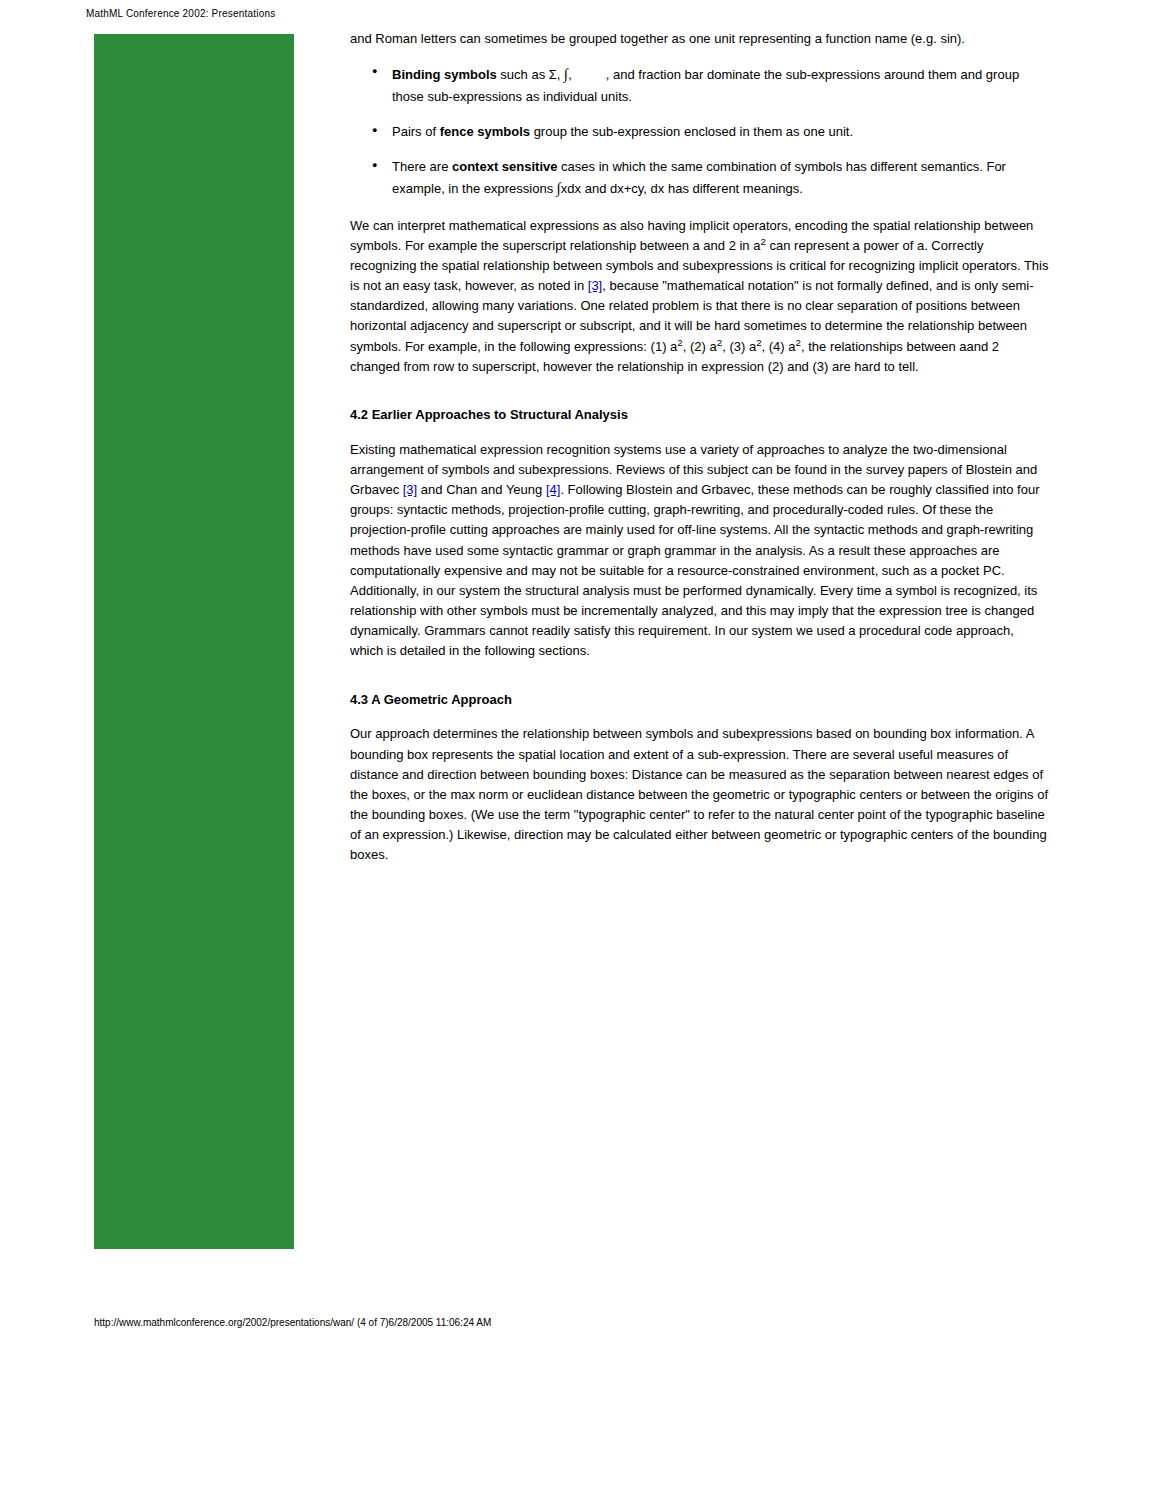MathML Conference 2002: Presentations
and Roman letters can sometimes be grouped together as one unit representing a function name (e.g. sin).
Binding symbols such as Σ, ∫, , and fraction bar dominate the sub-expressions around them and group those sub-expressions as individual units.
Pairs of fence symbols group the sub-expression enclosed in them as one unit.
There are context sensitive cases in which the same combination of symbols has different semantics. For example, in the expressions ∫xdx and dx+cy, dx has different meanings.
We can interpret mathematical expressions as also having implicit operators, encoding the spatial relationship between symbols. For example the superscript relationship between a and 2 in a2 can represent a power of a. Correctly recognizing the spatial relationship between symbols and subexpressions is critical for recognizing implicit operators. This is not an easy task, however, as noted in [3], because "mathematical notation" is not formally defined, and is only semi-standardized, allowing many variations. One related problem is that there is no clear separation of positions between horizontal adjacency and superscript or subscript, and it will be hard sometimes to determine the relationship between symbols. For example, in the following expressions: (1) a2, (2) a2, (3) a2, (4) a2, the relationships between aand 2 changed from row to superscript, however the relationship in expression (2) and (3) are hard to tell.
4.2 Earlier Approaches to Structural Analysis
Existing mathematical expression recognition systems use a variety of approaches to analyze the two-dimensional arrangement of symbols and subexpressions. Reviews of this subject can be found in the survey papers of Blostein and Grbavec [3] and Chan and Yeung [4]. Following Blostein and Grbavec, these methods can be roughly classified into four groups: syntactic methods, projection-profile cutting, graph-rewriting, and procedurally-coded rules. Of these the projection-profile cutting approaches are mainly used for off-line systems. All the syntactic methods and graph-rewriting methods have used some syntactic grammar or graph grammar in the analysis. As a result these approaches are computationally expensive and may not be suitable for a resource-constrained environment, such as a pocket PC. Additionally, in our system the structural analysis must be performed dynamically. Every time a symbol is recognized, its relationship with other symbols must be incrementally analyzed, and this may imply that the expression tree is changed dynamically. Grammars cannot readily satisfy this requirement. In our system we used a procedural code approach, which is detailed in the following sections.
4.3 A Geometric Approach
Our approach determines the relationship between symbols and subexpressions based on bounding box information. A bounding box represents the spatial location and extent of a sub-expression. There are several useful measures of distance and direction between bounding boxes: Distance can be measured as the separation between nearest edges of the boxes, or the max norm or euclidean distance between the geometric or typographic centers or between the origins of the bounding boxes. (We use the term "typographic center" to refer to the natural center point of the typographic baseline of an expression.) Likewise, direction may be calculated either between geometric or typographic centers of the bounding boxes.
http://www.mathmlconference.org/2002/presentations/wan/ (4 of 7)6/28/2005 11:06:24 AM